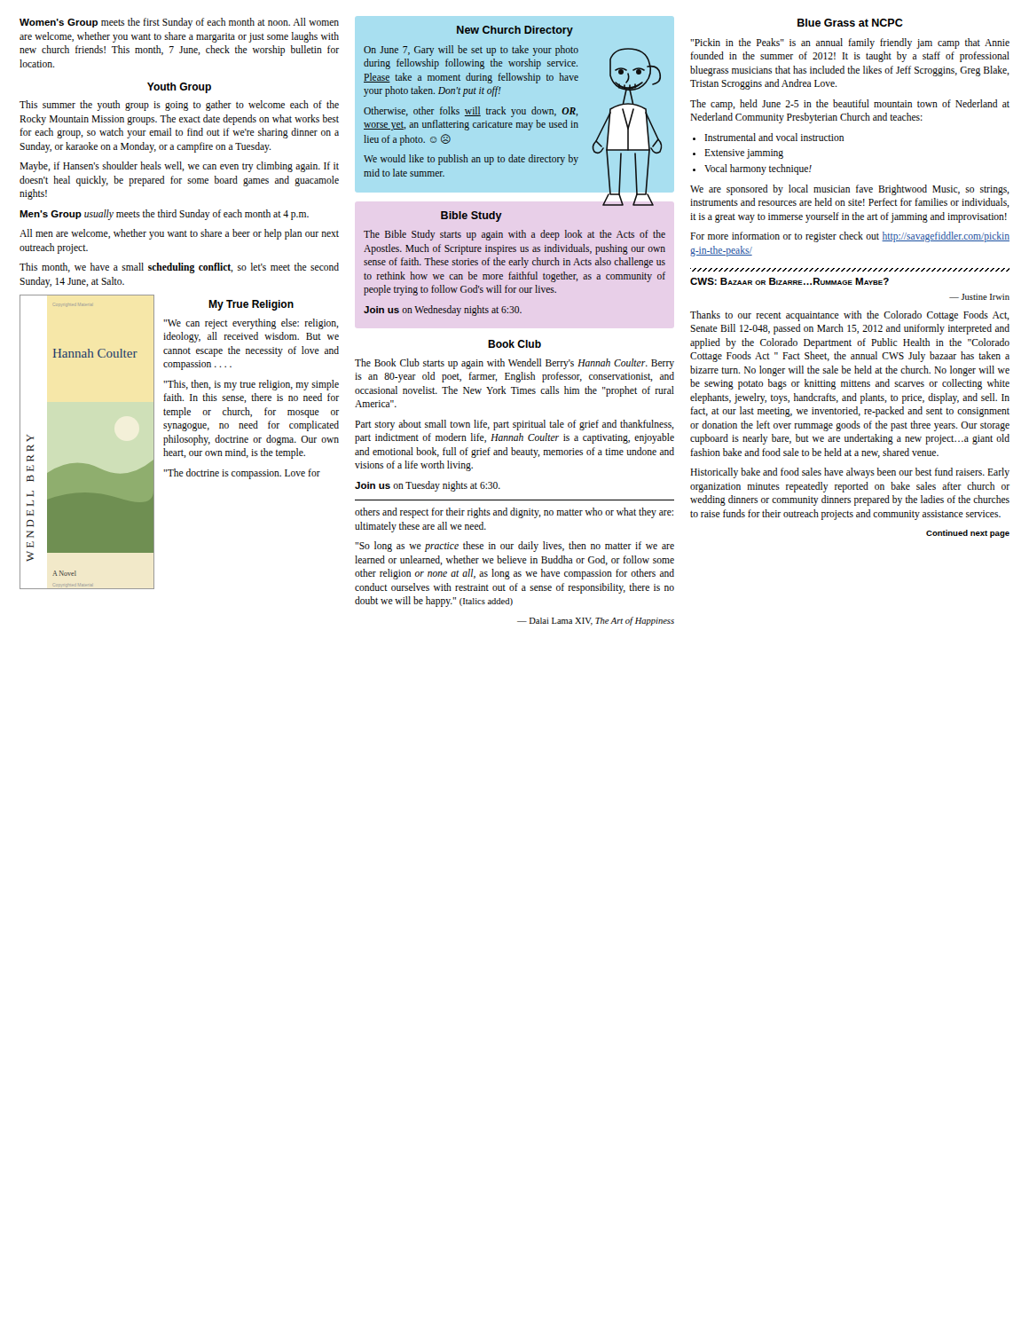Women's Group meets the first Sunday of each month at noon. All women are welcome, whether you want to share a margarita or just some laughs with new church friends! This month, 7 June, check the worship bulletin for location.
Youth Group
This summer the youth group is going to gather to welcome each of the Rocky Mountain Mission groups. The exact date depends on what works best for each group, so watch your email to find out if we're sharing dinner on a Sunday, or karaoke on a Monday, or a campfire on a Tuesday.
Maybe, if Hansen's shoulder heals well, we can even try climbing again. If it doesn't heal quickly, be prepared for some board games and guacamole nights!
Men's Group usually meets the third Sunday of each month at 4 p.m.
All men are welcome, whether you want to share a beer or help plan our next outreach project.
This month, we have a small scheduling conflict, so let's meet the second Sunday, 14 June, at Salto.
WENDELL BERRY Hannah Coulter A Novel Copyrighted Material Copyrighted Material
My True Religion
"We can reject everything else: religion, ideology, all received wisdom. But we cannot escape the necessity of love and compassion . . . .
"This, then, is my true religion, my simple faith. In this sense, there is no need for temple or church, for mosque or synagogue, no need for complicated philosophy, doctrine or dogma. Our own heart, our own mind, is the temple.
"The doctrine is compassion. Love for
New Church Directory
On June 7, Gary will be set up to take your photo during fellowship following the worship service. Please take a moment during fellowship to have your photo taken. Don't put it off!
Otherwise, other folks will track you down, OR, worse yet, an unflattering caricature may be used in lieu of a photo. ☺☹
We would like to publish an up to date directory by mid to late summer.
Bible Study
The Bible Study starts up again with a deep look at the Acts of the Apostles. Much of Scripture inspires us as individuals, pushing our own sense of faith. These stories of the early church in Acts also challenge us to rethink how we can be more faithful together, as a community of people trying to follow God's will for our lives.
Join us on Wednesday nights at 6:30.
Book Club
The Book Club starts up again with Wendell Berry's Hannah Coulter. Berry is an 80-year old poet, farmer, English professor, conservationist, and occasional novelist. The New York Times calls him the "prophet of rural America".
Part story about small town life, part spiritual tale of grief and thankfulness, part indictment of modern life, Hannah Coulter is a captivating, enjoyable and emotional book, full of grief and beauty, memories of a time undone and visions of a life worth living.
Join us on Tuesday nights at 6:30.
others and respect for their rights and dignity, no matter who or what they are: ultimately these are all we need.
"So long as we practice these in our daily lives, then no matter if we are learned or unlearned, whether we believe in Buddha or God, or follow some other religion or none at all, as long as we have compassion for others and conduct ourselves with restraint out of a sense of responsibility, there is no doubt we will be happy." (Italics added)
— Dalai Lama XIV, The Art of Happiness
Blue Grass at NCPC
"Pickin in the Peaks" is an annual family friendly jam camp that Annie founded in the summer of 2012! It is taught by a staff of professional bluegrass musicians that has included the likes of Jeff Scroggins, Greg Blake, Tristan Scroggins and Andrea Love.
The camp, held June 2-5 in the beautiful mountain town of Nederland at Nederland Community Presbyterian Church and teaches:
Instrumental and vocal instruction
Extensive jamming
Vocal harmony technique!
We are sponsored by local musician fave Brightwood Music, so strings, instruments and resources are held on site! Perfect for families or individuals, it is a great way to immerse yourself in the art of jamming and improvisation!
For more information or to register check out http://savagefiddler.com/picking-in-the-peaks/
CWS: Bazaar or Bizarre…Rummage Maybe?
— Justine Irwin
Thanks to our recent acquaintance with the Colorado Cottage Foods Act, Senate Bill 12-048, passed on March 15, 2012 and uniformly interpreted and applied by the Colorado Department of Public Health in the "Colorado Cottage Foods Act " Fact Sheet, the annual CWS July bazaar has taken a bizarre turn. No longer will the sale be held at the church. No longer will we be sewing potato bags or knitting mittens and scarves or collecting white elephants, jewelry, toys, handcrafts, and plants, to price, display, and sell. In fact, at our last meeting, we inventoried, re-packed and sent to consignment or donation the left over rummage goods of the past three years. Our storage cupboard is nearly bare, but we are undertaking a new project…a giant old fashion bake and food sale to be held at a new, shared venue.
Historically bake and food sales have always been our best fund raisers. Early organization minutes repeatedly reported on bake sales after church or wedding dinners or community dinners prepared by the ladies of the churches to raise funds for their outreach projects and community assistance services.
Continued next page